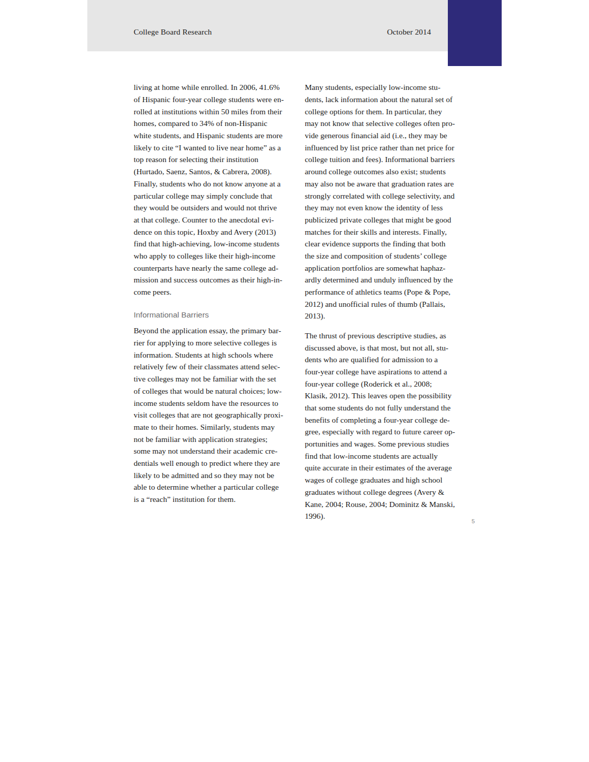College Board Research
October 2014
living at home while enrolled. In 2006, 41.6% of Hispanic four-year college students were enrolled at institutions within 50 miles from their homes, compared to 34% of non-Hispanic white students, and Hispanic students are more likely to cite “I wanted to live near home” as a top reason for selecting their institution (Hurtado, Saenz, Santos, & Cabrera, 2008). Finally, students who do not know anyone at a particular college may simply conclude that they would be outsiders and would not thrive at that college. Counter to the anecdotal evidence on this topic, Hoxby and Avery (2013) find that high-achieving, low-income students who apply to colleges like their high-income counterparts have nearly the same college admission and success outcomes as their high-income peers.
Informational Barriers
Beyond the application essay, the primary barrier for applying to more selective colleges is information. Students at high schools where relatively few of their classmates attend selective colleges may not be familiar with the set of colleges that would be natural choices; low-income students seldom have the resources to visit colleges that are not geographically proximate to their homes. Similarly, students may not be familiar with application strategies; some may not understand their academic credentials well enough to predict where they are likely to be admitted and so they may not be able to determine whether a particular college is a “reach” institution for them.
Many students, especially low-income students, lack information about the natural set of college options for them. In particular, they may not know that selective colleges often provide generous financial aid (i.e., they may be influenced by list price rather than net price for college tuition and fees). Informational barriers around college outcomes also exist; students may also not be aware that graduation rates are strongly correlated with college selectivity, and they may not even know the identity of less publicized private colleges that might be good matches for their skills and interests. Finally, clear evidence supports the finding that both the size and composition of students’ college application portfolios are somewhat haphazardly determined and unduly influenced by the performance of athletics teams (Pope & Pope, 2012) and unofficial rules of thumb (Pallais, 2013).
The thrust of previous descriptive studies, as discussed above, is that most, but not all, students who are qualified for admission to a four-year college have aspirations to attend a four-year college (Roderick et al., 2008; Klasik, 2012). This leaves open the possibility that some students do not fully understand the benefits of completing a four-year college degree, especially with regard to future career opportunities and wages. Some previous studies find that low-income students are actually quite accurate in their estimates of the average wages of college graduates and high school graduates without college degrees (Avery & Kane, 2004; Rouse, 2004; Dominitz & Manski, 1996).
5